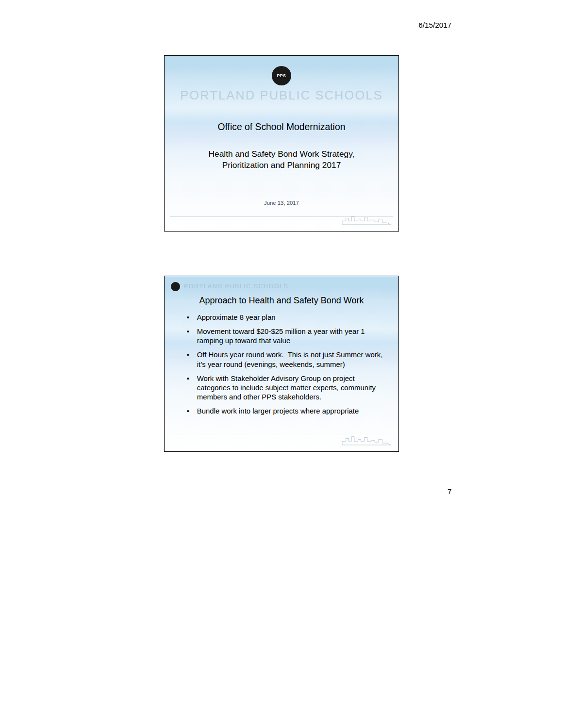6/15/2017
PORTLAND PUBLIC SCHOOLS
Office of School Modernization
Health and Safety Bond Work Strategy,
Prioritization and Planning 2017
June 13, 2017
PORTLAND PUBLIC SCHOOLS
Approach to Health and Safety Bond Work
Approximate 8 year plan
Movement toward $20-$25 million a year with year 1 ramping up toward that value
Off Hours year round work. This is not just Summer work, it’s year round (evenings, weekends, summer)
Work with Stakeholder Advisory Group on project categories to include subject matter experts, community members and other PPS stakeholders.
Bundle work into larger projects where appropriate
7